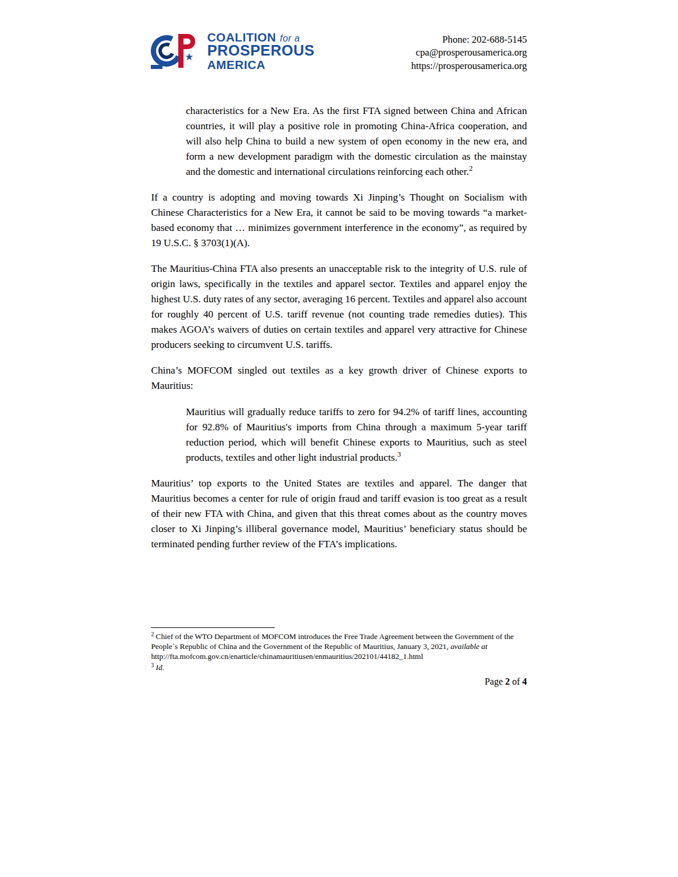★
COALITION for a
PROSPEROUS
AMERICA
Phone: 202-688-5145
cpa@prosperousamerica.org
https://prosperousamerica.org
characteristics for a New Era. As the first FTA signed between China and African countries, it will play a positive role in promoting China-Africa cooperation, and will also help China to build a new system of open economy in the new era, and form a new development paradigm with the domestic circulation as the mainstay and the domestic and international circulations reinforcing each other.2
If a country is adopting and moving towards Xi Jinping’s Thought on Socialism with Chinese Characteristics for a New Era, it cannot be said to be moving towards “a market-based economy that … minimizes government interference in the economy”, as required by 19 U.S.C. § 3703(1)(A).
The Mauritius-China FTA also presents an unacceptable risk to the integrity of U.S. rule of origin laws, specifically in the textiles and apparel sector. Textiles and apparel enjoy the highest U.S. duty rates of any sector, averaging 16 percent. Textiles and apparel also account for roughly 40 percent of U.S. tariff revenue (not counting trade remedies duties). This makes AGOA’s waivers of duties on certain textiles and apparel very attractive for Chinese producers seeking to circumvent U.S. tariffs.
China’s MOFCOM singled out textiles as a key growth driver of Chinese exports to Mauritius:
Mauritius will gradually reduce tariffs to zero for 94.2% of tariff lines, accounting for 92.8% of Mauritius's imports from China through a maximum 5-year tariff reduction period, which will benefit Chinese exports to Mauritius, such as steel products, textiles and other light industrial products.3
Mauritius’ top exports to the United States are textiles and apparel. The danger that Mauritius becomes a center for rule of origin fraud and tariff evasion is too great as a result of their new FTA with China, and given that this threat comes about as the country moves closer to Xi Jinping’s illiberal governance model, Mauritius’ beneficiary status should be terminated pending further review of the FTA’s implications.
2 Chief of the WTO Department of MOFCOM introduces the Free Trade Agreement between the Government of the People`s Republic of China and the Government of the Republic of Mauritius, January 3, 2021, available at
http://fta.mofcom.gov.cn/enarticle/chinamauritiusen/enmauritius/202101/44182_1.html
3 Id.
Page 2 of 4